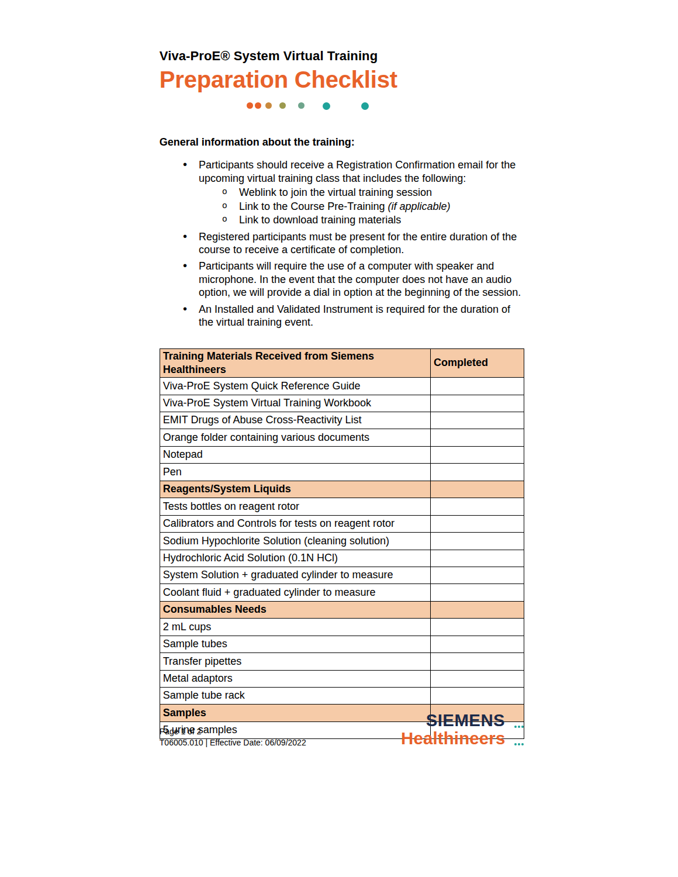Viva-ProE® System Virtual Training
Preparation Checklist
General information about the training:
Participants should receive a Registration Confirmation email for the upcoming virtual training class that includes the following:
Weblink to join the virtual training session
Link to the Course Pre-Training (if applicable)
Link to download training materials
Registered participants must be present for the entire duration of the course to receive a certificate of completion.
Participants will require the use of a computer with speaker and microphone. In the event that the computer does not have an audio option, we will provide a dial in option at the beginning of the session.
An Installed and Validated Instrument is required for the duration of the virtual training event.
| Training Materials Received from Siemens Healthineers | Completed |
| --- | --- |
| Viva-ProE System Quick Reference Guide | |
| Viva-ProE System Virtual Training Workbook | |
| EMIT Drugs of Abuse Cross-Reactivity List | |
| Orange folder containing various documents | |
| Notepad | |
| Pen | |
| Reagents/System Liquids | |
| Tests bottles on reagent rotor | |
| Calibrators and Controls for tests on reagent rotor | |
| Sodium Hypochlorite Solution (cleaning solution) | |
| Hydrochloric Acid Solution (0.1N HCl) | |
| System Solution + graduated cylinder to measure | |
| Coolant fluid + graduated cylinder to measure | |
| Consumables Needs | |
| 2 mL cups | |
| Sample tubes | |
| Transfer pipettes | |
| Metal adaptors | |
| Sample tube rack | |
| Samples | |
| 5 urine samples | |
Page 1 of 2
T06005.010 | Effective Date: 06/09/2022
SIEMENS
Healthineers